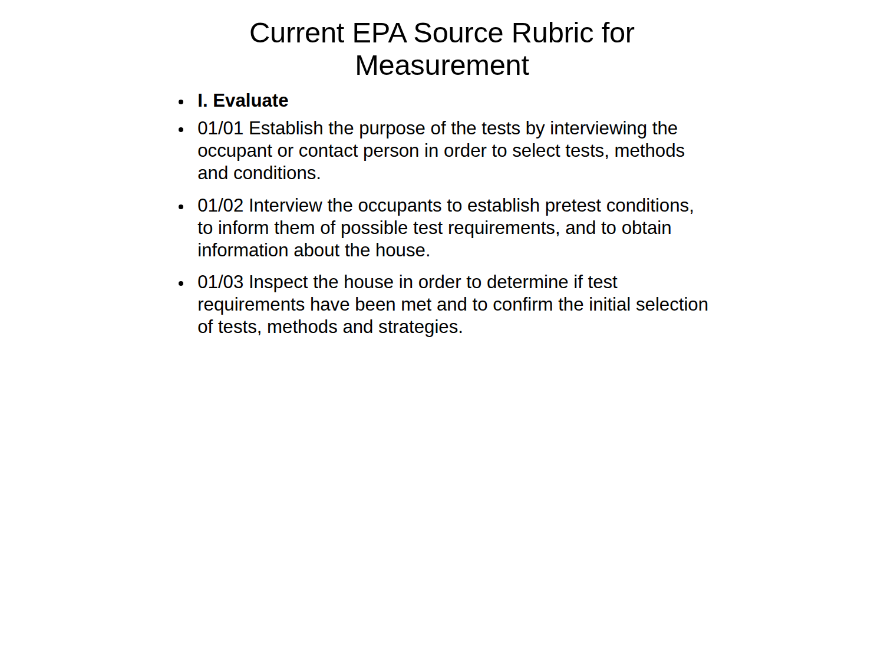Current EPA Source Rubric for Measurement
I. Evaluate
01/01 Establish the purpose of the tests by interviewing the occupant or contact person in order to select tests, methods and conditions.
01/02 Interview the occupants to establish pretest conditions, to inform them of possible test requirements, and to obtain information about the house.
01/03 Inspect the house in order to determine if test requirements have been met and to confirm the initial selection of tests, methods and strategies.